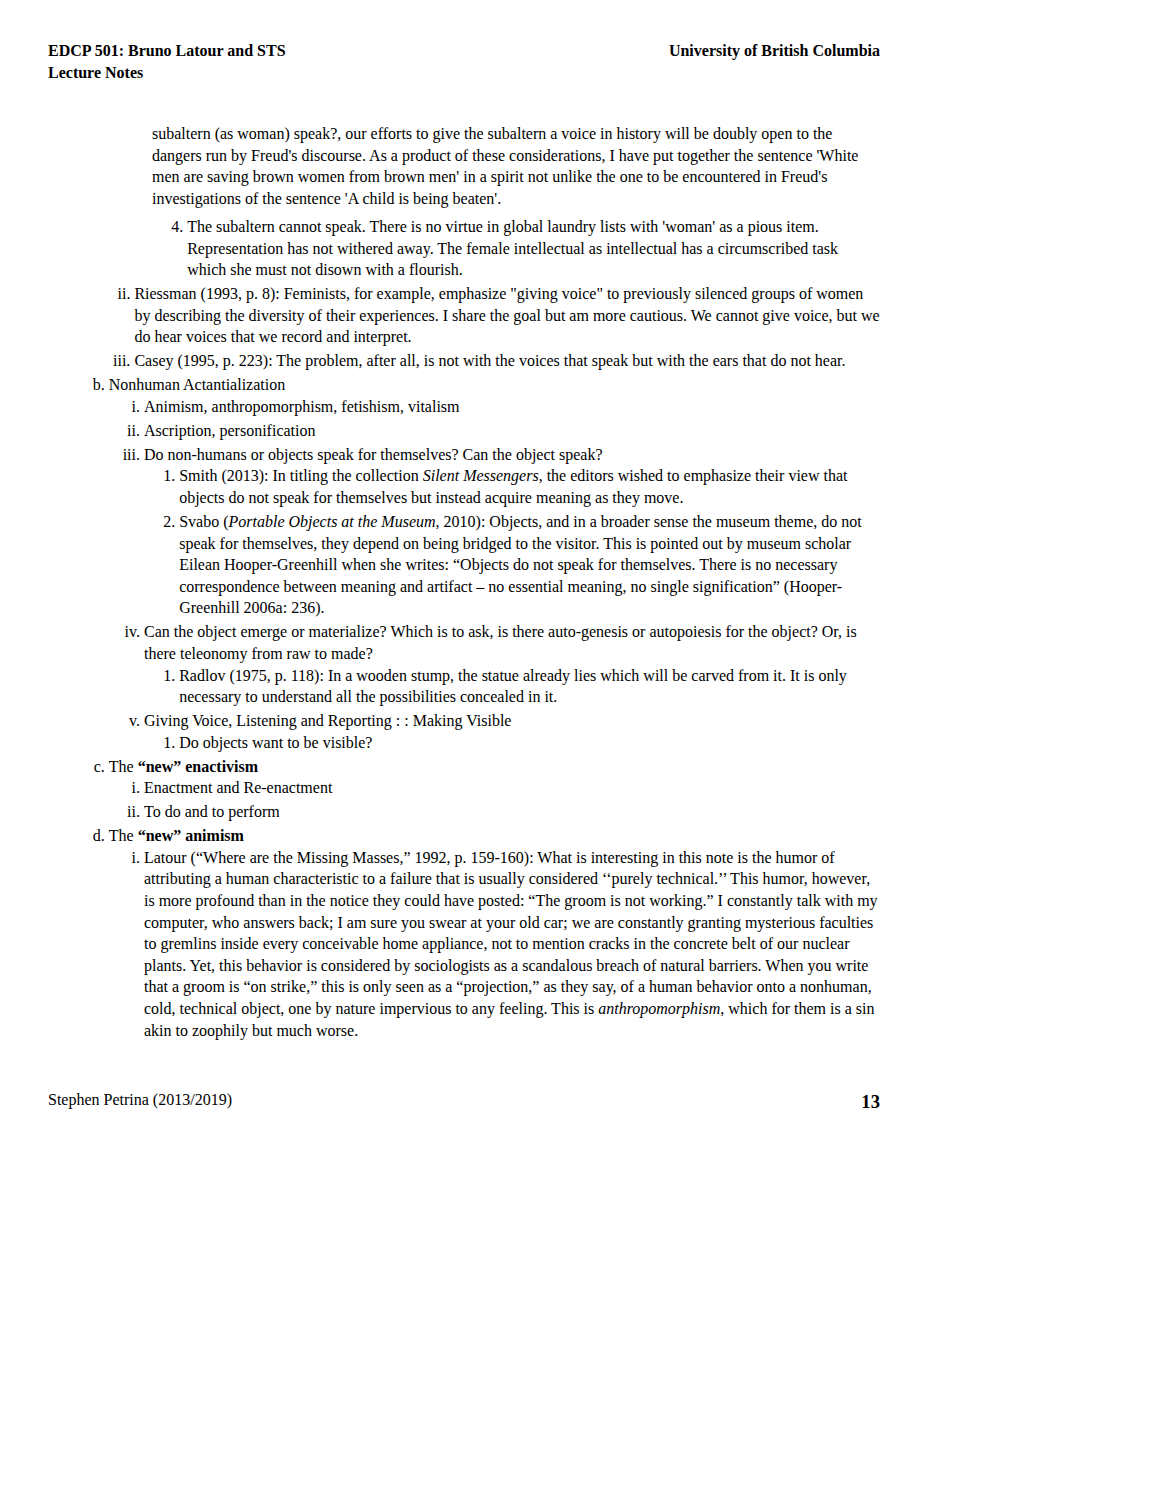EDCP 501: Bruno Latour and STS
Lecture Notes
University of British Columbia
subaltern (as woman) speak?, our efforts to give the subaltern a voice in history will be doubly open to the dangers run by Freud's discourse. As a product of these considerations, I have put together the sentence 'White men are saving brown women from brown men' in a spirit not unlike the one to be encountered in Freud's investigations of the sentence 'A child is being beaten'.
The subaltern cannot speak. There is no virtue in global laundry lists with 'woman' as a pious item. Representation has not withered away. The female intellectual as intellectual has a circumscribed task which she must not disown with a flourish.
Riessman (1993, p. 8): Feminists, for example, emphasize "giving voice" to previously silenced groups of women by describing the diversity of their experiences. I share the goal but am more cautious. We cannot give voice, but we do hear voices that we record and interpret.
Casey (1995, p. 223): The problem, after all, is not with the voices that speak but with the ears that do not hear.
Nonhuman Actantialization
Animism, anthropomorphism, fetishism, vitalism
Ascription, personification
Do non-humans or objects speak for themselves? Can the object speak?
Smith (2013): In titling the collection Silent Messengers, the editors wished to emphasize their view that objects do not speak for themselves but instead acquire meaning as they move.
Svabo (Portable Objects at the Museum, 2010): Objects, and in a broader sense the museum theme, do not speak for themselves, they depend on being bridged to the visitor. This is pointed out by museum scholar Eilean Hooper-Greenhill when she writes: “Objects do not speak for themselves. There is no necessary correspondence between meaning and artifact – no essential meaning, no single signification” (Hooper-Greenhill 2006a: 236).
Can the object emerge or materialize? Which is to ask, is there auto-genesis or autopoiesis for the object? Or, is there teleonomy from raw to made?
Radlov (1975, p. 118): In a wooden stump, the statue already lies which will be carved from it. It is only necessary to understand all the possibilities concealed in it.
Giving Voice, Listening and Reporting : : Making Visible
Do objects want to be visible?
The “new” enactivism
Enactment and Re-enactment
To do and to perform
The “new” animism
Latour (“Where are the Missing Masses,” 1992, p. 159-160): What is interesting in this note is the humor of attributing a human characteristic to a failure that is usually considered ‘‘purely technical.’’ This humor, however, is more profound than in the notice they could have posted: “The groom is not working.” I constantly talk with my computer, who answers back; I am sure you swear at your old car; we are constantly granting mysterious faculties to gremlins inside every conceivable home appliance, not to mention cracks in the concrete belt of our nuclear plants. Yet, this behavior is considered by sociologists as a scandalous breach of natural barriers. When you write that a groom is “on strike,” this is only seen as a “projection,” as they say, of a human behavior onto a nonhuman, cold, technical object, one by nature impervious to any feeling. This is anthropomorphism, which for them is a sin akin to zoophily but much worse.
Stephen Petrina (2013/2019)
13